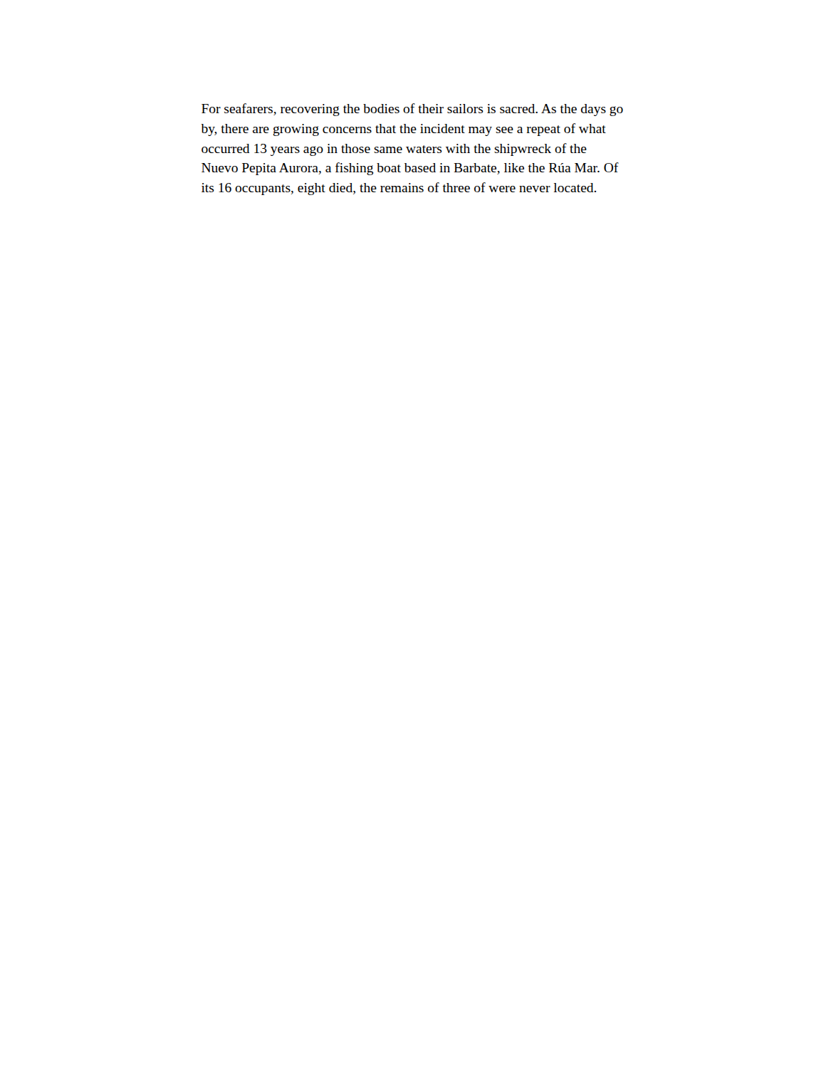For seafarers, recovering the bodies of their sailors is sacred. As the days go by, there are growing concerns that the incident may see a repeat of what occurred 13 years ago in those same waters with the shipwreck of the Nuevo Pepita Aurora, a fishing boat based in Barbate, like the Rúa Mar. Of its 16 occupants, eight died, the remains of three of were never located.